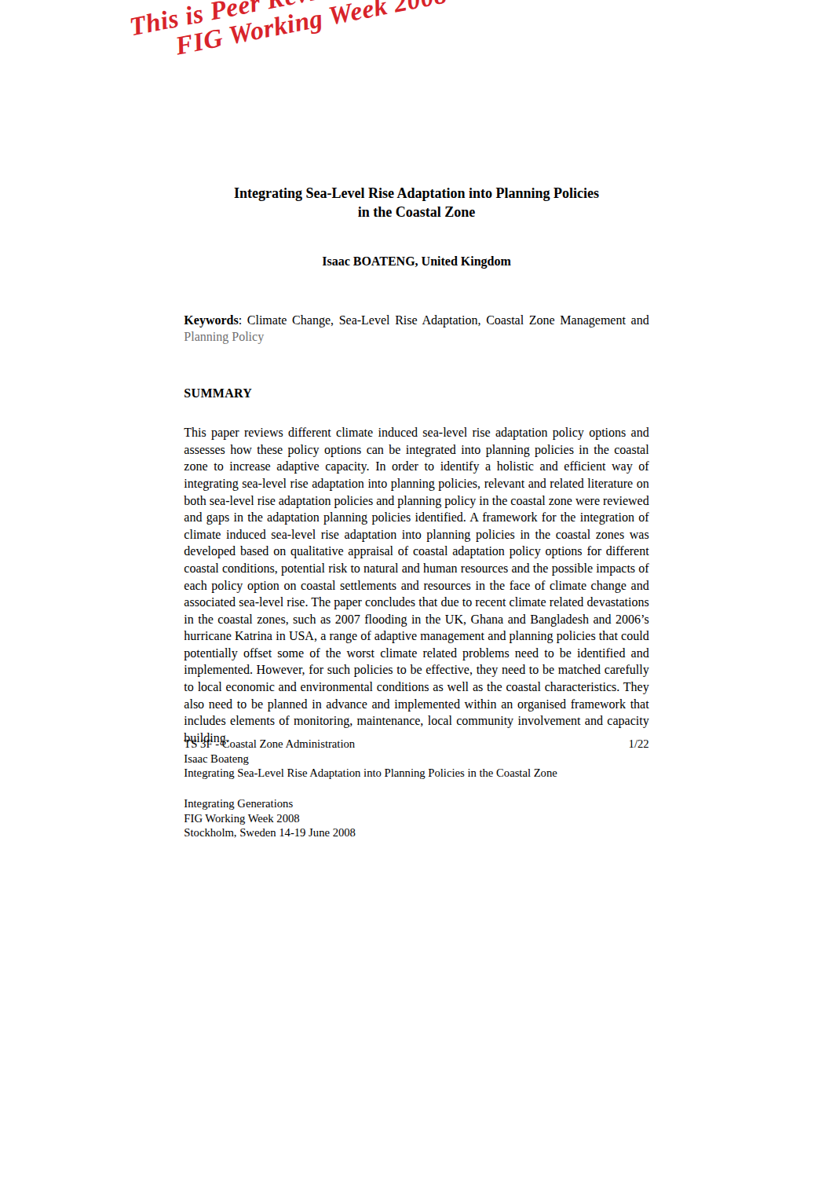This is Peer Reviewed Paper
FIG Working Week 2008
Integrating Sea-Level Rise Adaptation into Planning Policies
in the Coastal Zone
Isaac BOATENG, United Kingdom
Keywords: Climate Change, Sea-Level Rise Adaptation, Coastal Zone Management and Planning Policy
SUMMARY
This paper reviews different climate induced sea-level rise adaptation policy options and assesses how these policy options can be integrated into planning policies in the coastal zone to increase adaptive capacity. In order to identify a holistic and efficient way of integrating sea-level rise adaptation into planning policies, relevant and related literature on both sea-level rise adaptation policies and planning policy in the coastal zone were reviewed and gaps in the adaptation planning policies identified. A framework for the integration of climate induced sea-level rise adaptation into planning policies in the coastal zones was developed based on qualitative appraisal of coastal adaptation policy options for different coastal conditions, potential risk to natural and human resources and the possible impacts of each policy option on coastal settlements and resources in the face of climate change and associated sea-level rise. The paper concludes that due to recent climate related devastations in the coastal zones, such as 2007 flooding in the UK, Ghana and Bangladesh and 2006’s hurricane Katrina in USA, a range of adaptive management and planning policies that could potentially offset some of the worst climate related problems need to be identified and implemented. However, for such policies to be effective, they need to be matched carefully to local economic and environmental conditions as well as the coastal characteristics. They also need to be planned in advance and implemented within an organised framework that includes elements of monitoring, maintenance, local community involvement and capacity building.
TS 3F - Coastal Zone Administration
1/22
Isaac Boateng
Integrating Sea-Level Rise Adaptation into Planning Policies in the Coastal Zone
Integrating Generations
FIG Working Week 2008
Stockholm, Sweden 14-19 June 2008